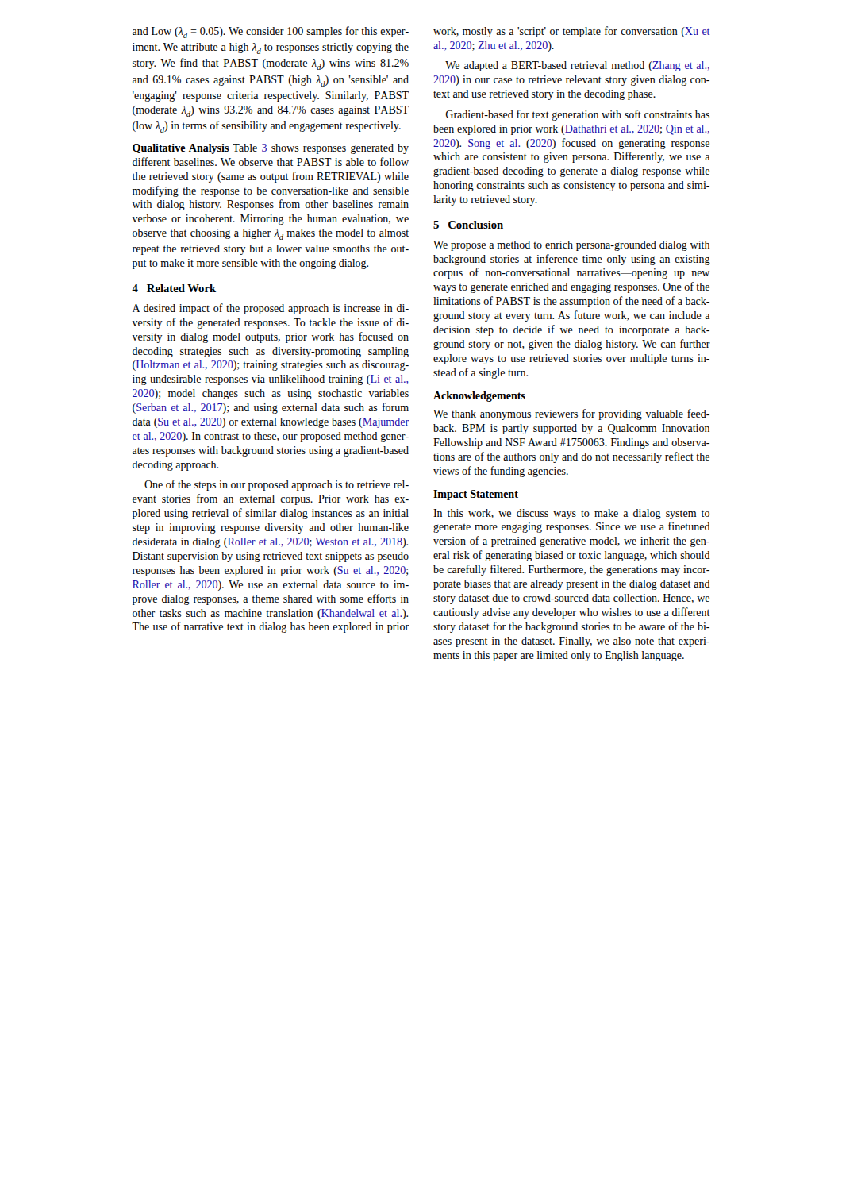and Low (λd = 0.05). We consider 100 samples for this experiment. We attribute a high λd to responses strictly copying the story. We find that PABST (moderate λd) wins wins 81.2% and 69.1% cases against PABST (high λd) on 'sensible' and 'engaging' response criteria respectively. Similarly, PABST (moderate λd) wins 93.2% and 84.7% cases against PABST (low λd) in terms of sensibility and engagement respectively.
Qualitative Analysis Table 3 shows responses generated by different baselines. We observe that PABST is able to follow the retrieved story (same as output from RETRIEVAL) while modifying the response to be conversation-like and sensible with dialog history. Responses from other baselines remain verbose or incoherent. Mirroring the human evaluation, we observe that choosing a higher λd makes the model to almost repeat the retrieved story but a lower value smooths the output to make it more sensible with the ongoing dialog.
4 Related Work
A desired impact of the proposed approach is increase in diversity of the generated responses. To tackle the issue of diversity in dialog model outputs, prior work has focused on decoding strategies such as diversity-promoting sampling (Holtzman et al., 2020); training strategies such as discouraging undesirable responses via unlikelihood training (Li et al., 2020); model changes such as using stochastic variables (Serban et al., 2017); and using external data such as forum data (Su et al., 2020) or external knowledge bases (Majumder et al., 2020). In contrast to these, our proposed method generates responses with background stories using a gradient-based decoding approach.
One of the steps in our proposed approach is to retrieve relevant stories from an external corpus. Prior work has explored using retrieval of similar dialog instances as an initial step in improving response diversity and other human-like desiderata in dialog (Roller et al., 2020; Weston et al., 2018). Distant supervision by using retrieved text snippets as pseudo responses has been explored in prior work (Su et al., 2020; Roller et al., 2020). We use an external data source to improve dialog responses, a theme shared with some efforts in other tasks such as machine translation (Khandelwal et al.). The use of narrative text in dialog has been explored in prior work, mostly as a 'script' or template for conversation (Xu et al., 2020; Zhu et al., 2020).
We adapted a BERT-based retrieval method (Zhang et al., 2020) in our case to retrieve relevant story given dialog context and use retrieved story in the decoding phase.
Gradient-based for text generation with soft constraints has been explored in prior work (Dathathri et al., 2020; Qin et al., 2020). Song et al. (2020) focused on generating response which are consistent to given persona. Differently, we use a gradient-based decoding to generate a dialog response while honoring constraints such as consistency to persona and similarity to retrieved story.
5 Conclusion
We propose a method to enrich persona-grounded dialog with background stories at inference time only using an existing corpus of non-conversational narratives—opening up new ways to generate enriched and engaging responses. One of the limitations of PABST is the assumption of the need of a background story at every turn. As future work, we can include a decision step to decide if we need to incorporate a background story or not, given the dialog history. We can further explore ways to use retrieved stories over multiple turns instead of a single turn.
Acknowledgements
We thank anonymous reviewers for providing valuable feedback. BPM is partly supported by a Qualcomm Innovation Fellowship and NSF Award #1750063. Findings and observations are of the authors only and do not necessarily reflect the views of the funding agencies.
Impact Statement
In this work, we discuss ways to make a dialog system to generate more engaging responses. Since we use a finetuned version of a pretrained generative model, we inherit the general risk of generating biased or toxic language, which should be carefully filtered. Furthermore, the generations may incorporate biases that are already present in the dialog dataset and story dataset due to crowd-sourced data collection. Hence, we cautiously advise any developer who wishes to use a different story dataset for the background stories to be aware of the biases present in the dataset. Finally, we also note that experiments in this paper are limited only to English language.